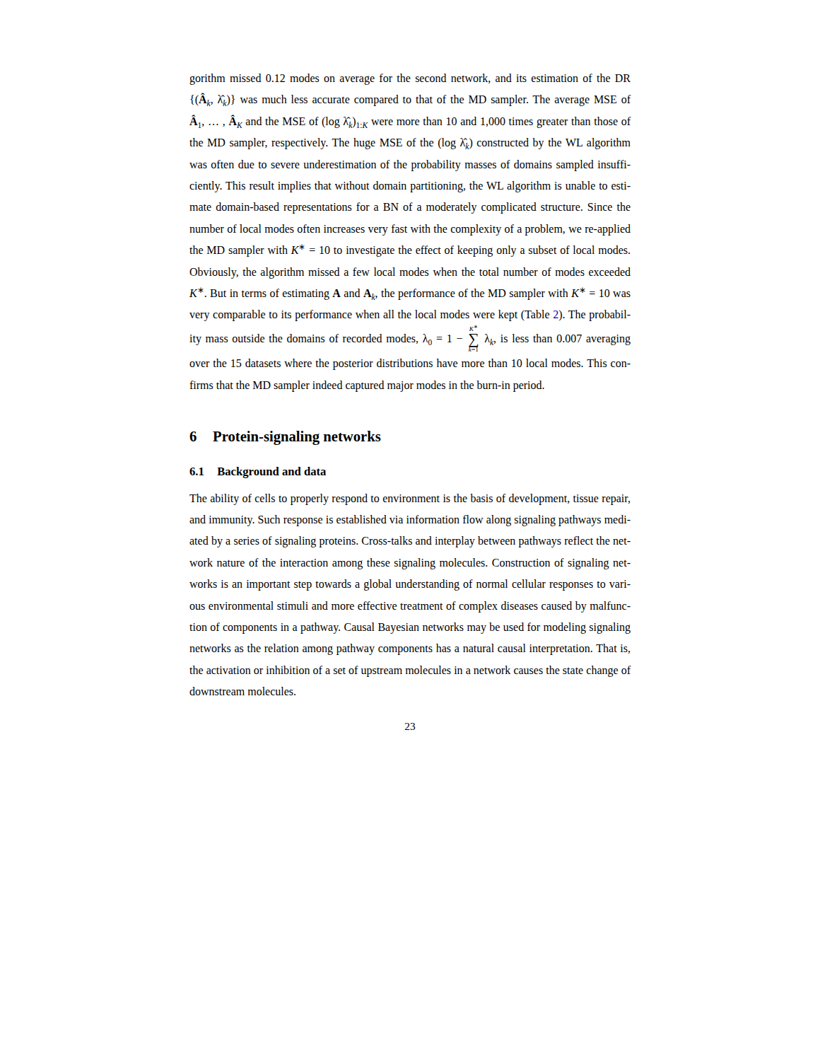gorithm missed 0.12 modes on average for the second network, and its estimation of the DR {(Âk, λ̂k)} was much less accurate compared to that of the MD sampler. The average MSE of Â1, … , ÂK and the MSE of (log λ̂k)1:K were more than 10 and 1,000 times greater than those of the MD sampler, respectively. The huge MSE of the (log λ̂k) constructed by the WL algorithm was often due to severe underestimation of the probability masses of domains sampled insufficiently. This result implies that without domain partitioning, the WL algorithm is unable to estimate domain-based representations for a BN of a moderately complicated structure. Since the number of local modes often increases very fast with the complexity of a problem, we re-applied the MD sampler with K∗ = 10 to investigate the effect of keeping only a subset of local modes. Obviously, the algorithm missed a few local modes when the total number of modes exceeded K∗. But in terms of estimating A and Ak, the performance of the MD sampler with K∗ = 10 was very comparable to its performance when all the local modes were kept (Table 2). The probability mass outside the domains of recorded modes, λ0 = 1 − K∗∑k=1 λk, is less than 0.007 averaging over the 15 datasets where the posterior distributions have more than 10 local modes. This confirms that the MD sampler indeed captured major modes in the burn-in period.
6 Protein-signaling networks
6.1 Background and data
The ability of cells to properly respond to environment is the basis of development, tissue repair, and immunity. Such response is established via information flow along signaling pathways mediated by a series of signaling proteins. Cross-talks and interplay between pathways reflect the network nature of the interaction among these signaling molecules. Construction of signaling networks is an important step towards a global understanding of normal cellular responses to various environmental stimuli and more effective treatment of complex diseases caused by malfunction of components in a pathway. Causal Bayesian networks may be used for modeling signaling networks as the relation among pathway components has a natural causal interpretation. That is, the activation or inhibition of a set of upstream molecules in a network causes the state change of downstream molecules.
23